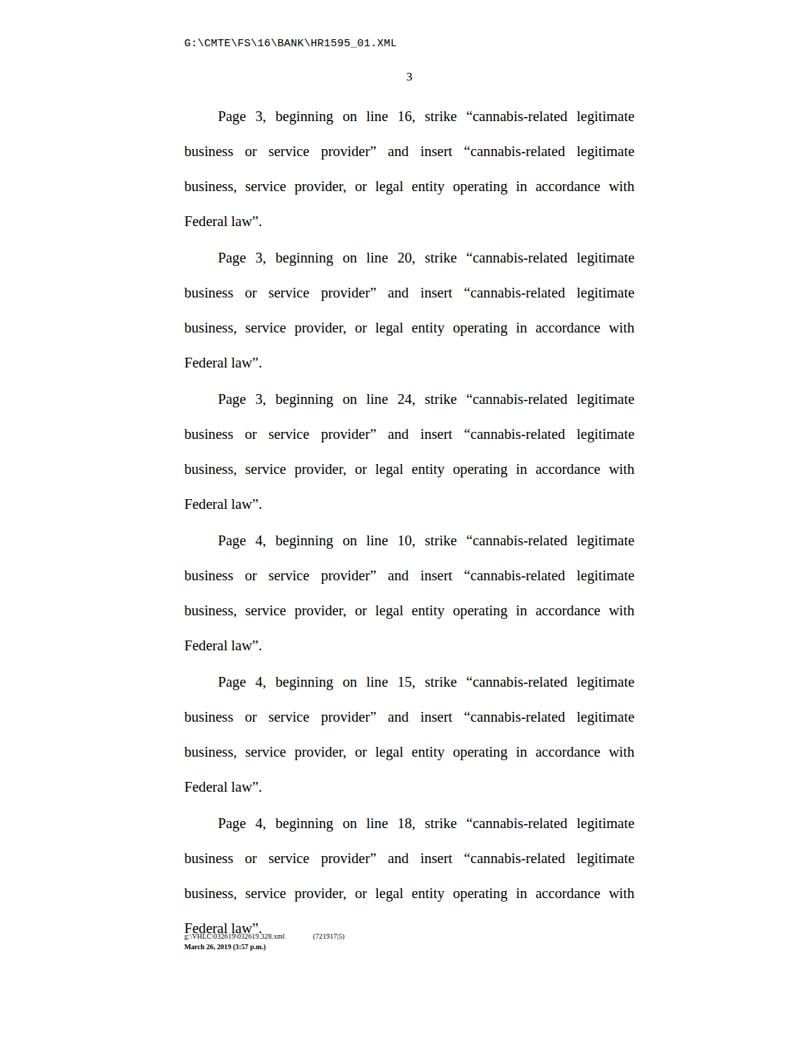G:\CMTE\FS\16\BANK\HR1595_01.XML
3
Page 3, beginning on line 16, strike “cannabis-related legitimate business or service provider” and insert “cannabis-related legitimate business, service provider, or legal entity operating in accordance with Federal law”.
Page 3, beginning on line 20, strike “cannabis-related legitimate business or service provider” and insert “cannabis-related legitimate business, service provider, or legal entity operating in accordance with Federal law”.
Page 3, beginning on line 24, strike “cannabis-related legitimate business or service provider” and insert “cannabis-related legitimate business, service provider, or legal entity operating in accordance with Federal law”.
Page 4, beginning on line 10, strike “cannabis-related legitimate business or service provider” and insert “cannabis-related legitimate business, service provider, or legal entity operating in accordance with Federal law”.
Page 4, beginning on line 15, strike “cannabis-related legitimate business or service provider” and insert “cannabis-related legitimate business, service provider, or legal entity operating in accordance with Federal law”.
Page 4, beginning on line 18, strike “cannabis-related legitimate business or service provider” and insert “cannabis-related legitimate business, service provider, or legal entity operating in accordance with Federal law”.
g:\VHLC\032619\032619.328.xml (721917|5)
March 26, 2019 (3:57 p.m.)